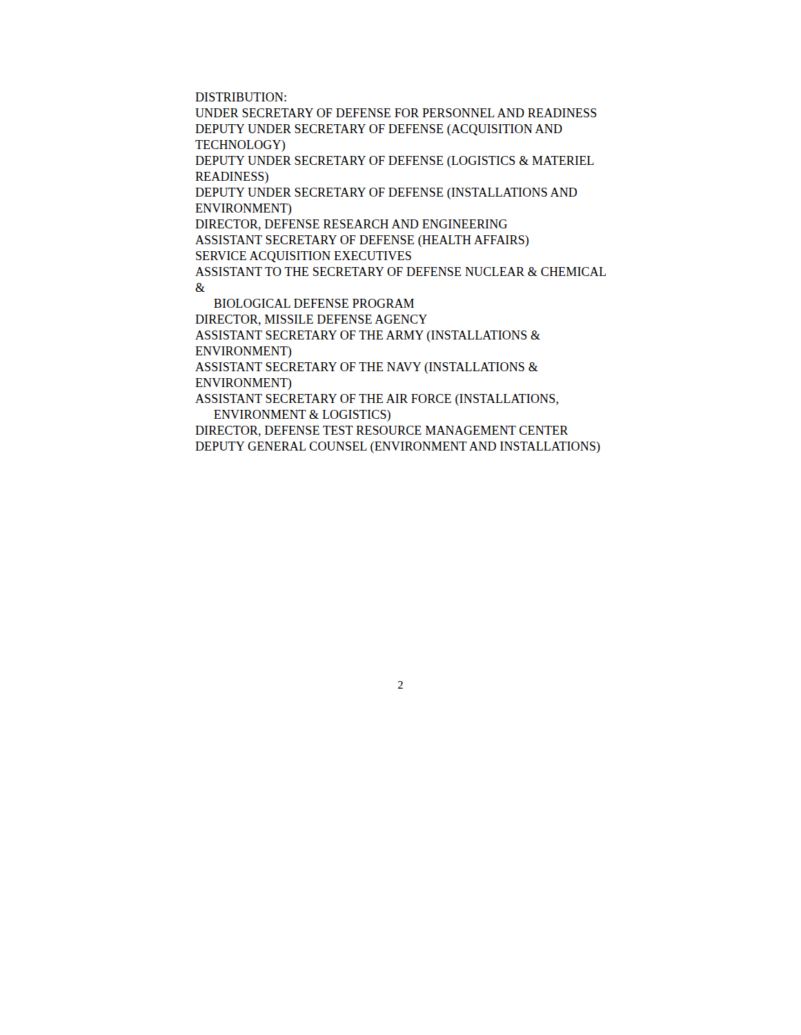DISTRIBUTION:
UNDER SECRETARY OF DEFENSE FOR PERSONNEL AND READINESS
DEPUTY UNDER SECRETARY OF DEFENSE (ACQUISITION AND TECHNOLOGY)
DEPUTY UNDER SECRETARY OF DEFENSE (LOGISTICS & MATERIEL READINESS)
DEPUTY UNDER SECRETARY OF DEFENSE (INSTALLATIONS AND ENVIRONMENT)
DIRECTOR, DEFENSE RESEARCH AND ENGINEERING
ASSISTANT SECRETARY OF DEFENSE (HEALTH AFFAIRS)
SERVICE ACQUISITION EXECUTIVES
ASSISTANT TO THE SECRETARY OF DEFENSE NUCLEAR & CHEMICAL &
BIOLOGICAL DEFENSE PROGRAM
DIRECTOR, MISSILE DEFENSE AGENCY
ASSISTANT SECRETARY OF THE ARMY (INSTALLATIONS & ENVIRONMENT)
ASSISTANT SECRETARY OF THE NAVY (INSTALLATIONS & ENVIRONMENT)
ASSISTANT SECRETARY OF THE AIR FORCE (INSTALLATIONS,
ENVIRONMENT & LOGISTICS)
DIRECTOR, DEFENSE TEST RESOURCE MANAGEMENT CENTER
DEPUTY GENERAL COUNSEL (ENVIRONMENT AND INSTALLATIONS)
2